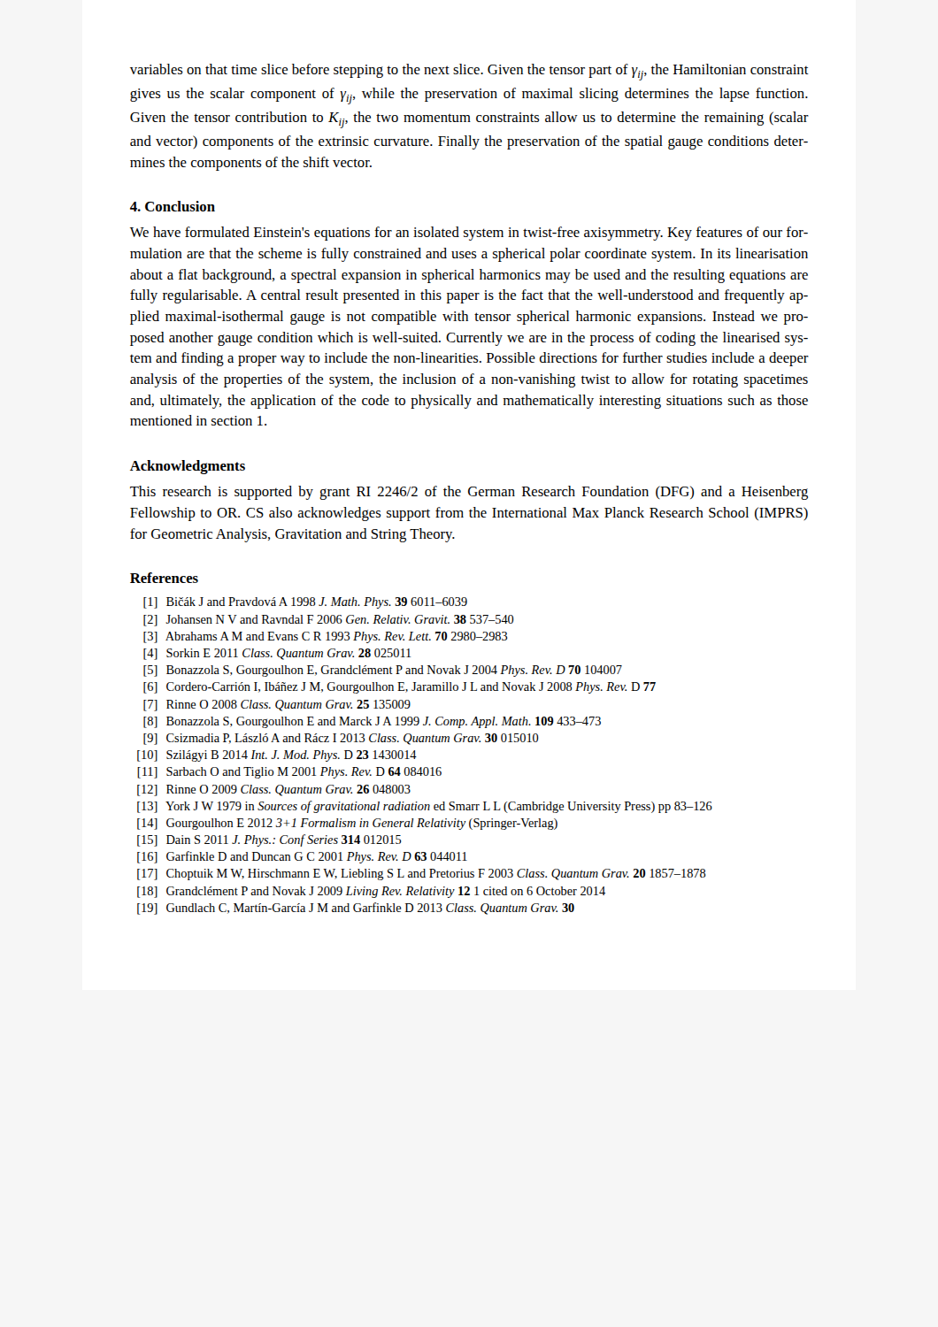variables on that time slice before stepping to the next slice. Given the tensor part of γij, the Hamiltonian constraint gives us the scalar component of γij, while the preservation of maximal slicing determines the lapse function. Given the tensor contribution to Kij, the two momentum constraints allow us to determine the remaining (scalar and vector) components of the extrinsic curvature. Finally the preservation of the spatial gauge conditions determines the components of the shift vector.
4. Conclusion
We have formulated Einstein's equations for an isolated system in twist-free axisymmetry. Key features of our formulation are that the scheme is fully constrained and uses a spherical polar coordinate system. In its linearisation about a flat background, a spectral expansion in spherical harmonics may be used and the resulting equations are fully regularisable. A central result presented in this paper is the fact that the well-understood and frequently applied maximal-isothermal gauge is not compatible with tensor spherical harmonic expansions. Instead we proposed another gauge condition which is well-suited. Currently we are in the process of coding the linearised system and finding a proper way to include the non-linearities. Possible directions for further studies include a deeper analysis of the properties of the system, the inclusion of a non-vanishing twist to allow for rotating spacetimes and, ultimately, the application of the code to physically and mathematically interesting situations such as those mentioned in section 1.
Acknowledgments
This research is supported by grant RI 2246/2 of the German Research Foundation (DFG) and a Heisenberg Fellowship to OR. CS also acknowledges support from the International Max Planck Research School (IMPRS) for Geometric Analysis, Gravitation and String Theory.
References
[1] Bičák J and Pravdová A 1998 J. Math. Phys. 39 6011–6039
[2] Johansen N V and Ravndal F 2006 Gen. Relativ. Gravit. 38 537–540
[3] Abrahams A M and Evans C R 1993 Phys. Rev. Lett. 70 2980–2983
[4] Sorkin E 2011 Class. Quantum Grav. 28 025011
[5] Bonazzola S, Gourgoulhon E, Grandclément P and Novak J 2004 Phys. Rev. D 70 104007
[6] Cordero-Carrión I, Ibáñez J M, Gourgoulhon E, Jaramillo J L and Novak J 2008 Phys. Rev. D 77
[7] Rinne O 2008 Class. Quantum Grav. 25 135009
[8] Bonazzola S, Gourgoulhon E and Marck J A 1999 J. Comp. Appl. Math. 109 433–473
[9] Csizmadia P, László A and Rácz I 2013 Class. Quantum Grav. 30 015010
[10] Szilágyi B 2014 Int. J. Mod. Phys. D 23 1430014
[11] Sarbach O and Tiglio M 2001 Phys. Rev. D 64 084016
[12] Rinne O 2009 Class. Quantum Grav. 26 048003
[13] York J W 1979 in Sources of gravitational radiation ed Smarr L L (Cambridge University Press) pp 83–126
[14] Gourgoulhon E 2012 3+1 Formalism in General Relativity (Springer-Verlag)
[15] Dain S 2011 J. Phys.: Conf Series 314 012015
[16] Garfinkle D and Duncan G C 2001 Phys. Rev. D 63 044011
[17] Choptuik M W, Hirschmann E W, Liebling S L and Pretorius F 2003 Class. Quantum Grav. 20 1857–1878
[18] Grandclément P and Novak J 2009 Living Rev. Relativity 12 1 cited on 6 October 2014
[19] Gundlach C, Martín-García J M and Garfinkle D 2013 Class. Quantum Grav. 30